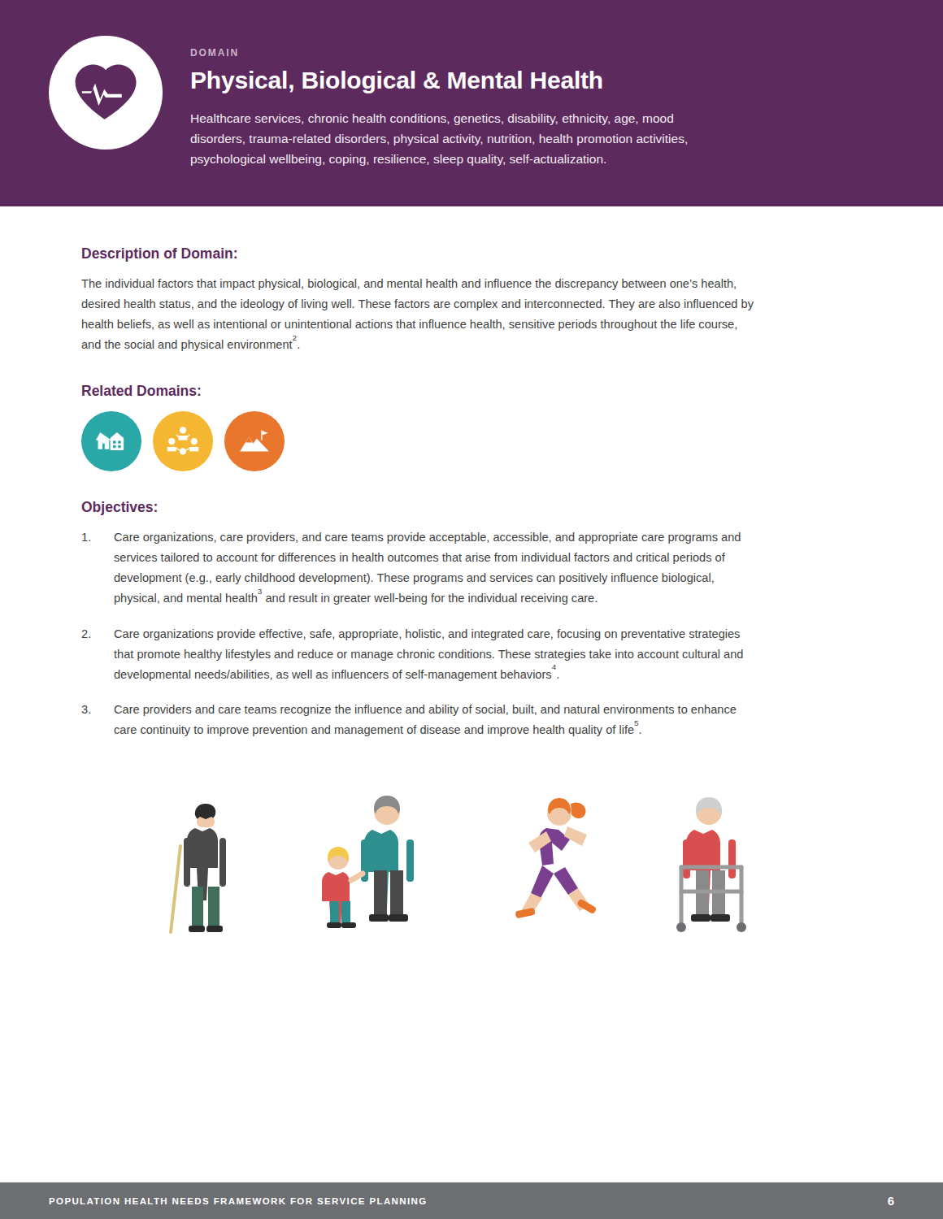Domain
Physical, Biological & Mental Health
Healthcare services, chronic health conditions, genetics, disability, ethnicity, age, mood disorders, trauma-related disorders, physical activity, nutrition, health promotion activities, psychological wellbeing, coping, resilience, sleep quality, self-actualization.
Description of Domain:
The individual factors that impact physical, biological, and mental health and influence the discrepancy between one’s health, desired health status, and the ideology of living well. These factors are complex and interconnected. They are also influenced by health beliefs, as well as intentional or unintentional actions that influence health, sensitive periods throughout the life course, and the social and physical environment2.
Related Domains:
Objectives:
Care organizations, care providers, and care teams provide acceptable, accessible, and appropriate care programs and services tailored to account for differences in health outcomes that arise from individual factors and critical periods of development (e.g., early childhood development). These programs and services can positively influence biological, physical, and mental health3 and result in greater well-being for the individual receiving care.
Care organizations provide effective, safe, appropriate, holistic, and integrated care, focusing on preventative strategies that promote healthy lifestyles and reduce or manage chronic conditions. These strategies take into account cultural and developmental needs/abilities, as well as influencers of self-management behaviors4.
Care providers and care teams recognize the influence and ability of social, built, and natural environments to enhance care continuity to improve prevention and management of disease and improve health quality of life5.
Population Health Needs Framework for Service Planning 6